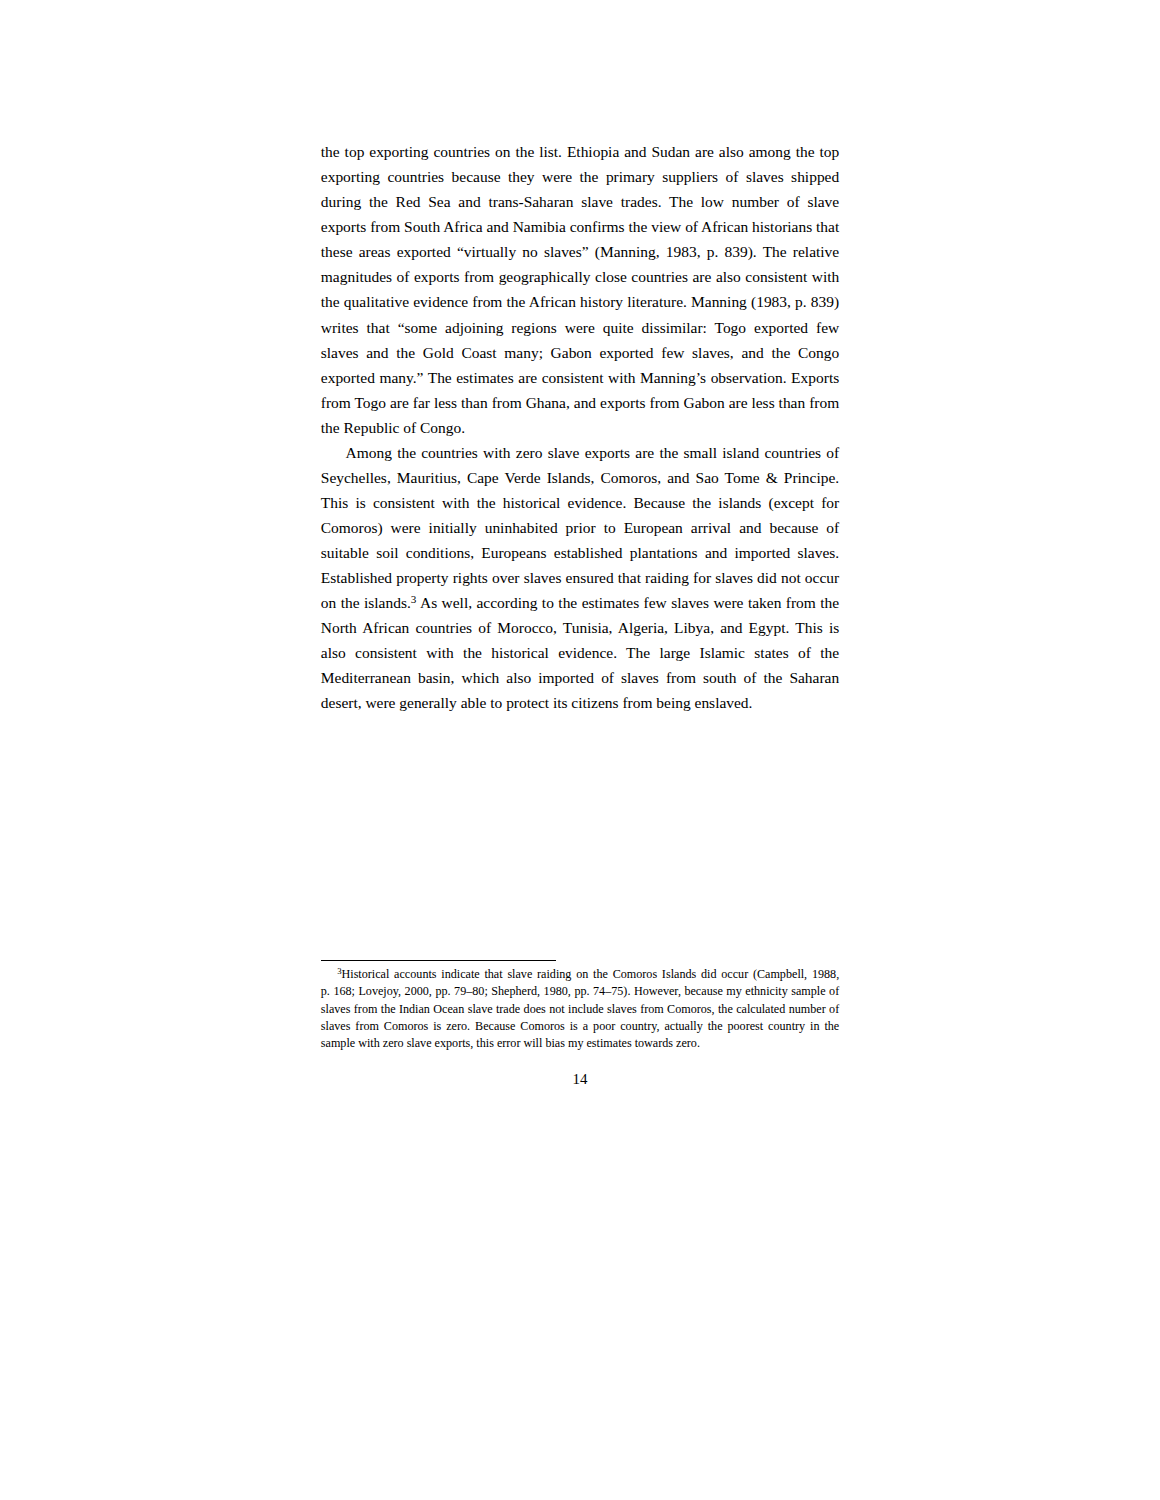the top exporting countries on the list. Ethiopia and Sudan are also among the top exporting countries because they were the primary suppliers of slaves shipped during the Red Sea and trans-Saharan slave trades. The low number of slave exports from South Africa and Namibia confirms the view of African historians that these areas exported “virtually no slaves” (Manning, 1983, p. 839). The relative magnitudes of exports from geographically close countries are also consistent with the qualitative evidence from the African history literature. Manning (1983, p. 839) writes that “some adjoining regions were quite dissimilar: Togo exported few slaves and the Gold Coast many; Gabon exported few slaves, and the Congo exported many.” The estimates are consistent with Manning’s observation. Exports from Togo are far less than from Ghana, and exports from Gabon are less than from the Republic of Congo.
Among the countries with zero slave exports are the small island countries of Seychelles, Mauritius, Cape Verde Islands, Comoros, and Sao Tome & Principe. This is consistent with the historical evidence. Because the islands (except for Comoros) were initially uninhabited prior to European arrival and because of suitable soil conditions, Europeans established plantations and imported slaves. Established property rights over slaves ensured that raiding for slaves did not occur on the islands.3 As well, according to the estimates few slaves were taken from the North African countries of Morocco, Tunisia, Algeria, Libya, and Egypt. This is also consistent with the historical evidence. The large Islamic states of the Mediterranean basin, which also imported of slaves from south of the Saharan desert, were generally able to protect its citizens from being enslaved.
3Historical accounts indicate that slave raiding on the Comoros Islands did occur (Campbell, 1988, p. 168; Lovejoy, 2000, pp. 79–80; Shepherd, 1980, pp. 74–75). However, because my ethnicity sample of slaves from the Indian Ocean slave trade does not include slaves from Comoros, the calculated number of slaves from Comoros is zero. Because Comoros is a poor country, actually the poorest country in the sample with zero slave exports, this error will bias my estimates towards zero.
14